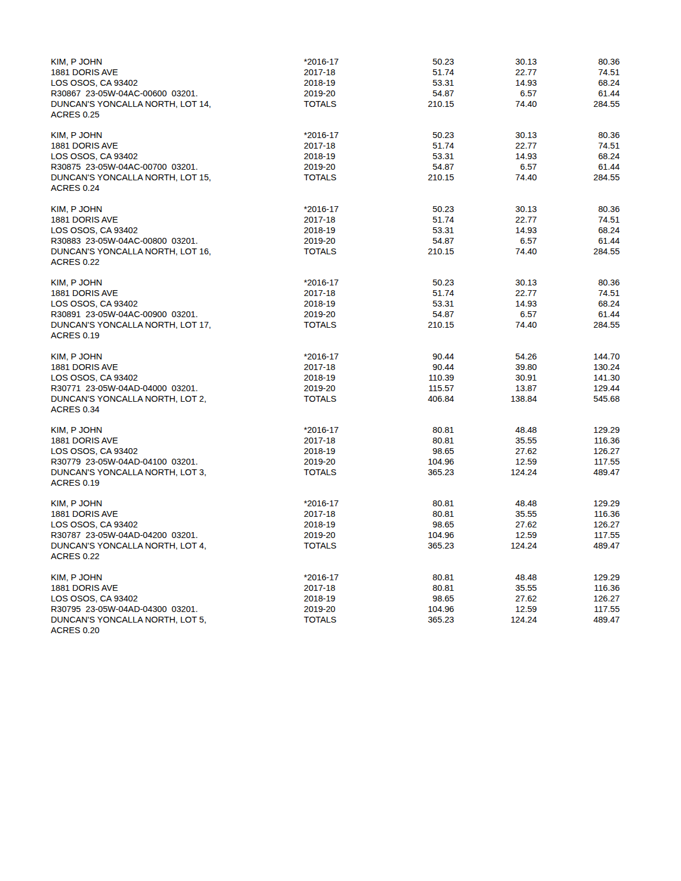| KIM, P JOHN | *2016-17 | 50.23 | 30.13 | 80.36 |
| 1881 DORIS AVE | 2017-18 | 51.74 | 22.77 | 74.51 |
| LOS OSOS, CA 93402 | 2018-19 | 53.31 | 14.93 | 68.24 |
| R30867 23-05W-04AC-00600 03201. | 2019-20 | 54.87 | 6.57 | 61.44 |
| DUNCAN'S YONCALLA NORTH, LOT 14, | TOTALS | 210.15 | 74.40 | 284.55 |
| ACRES 0.25 | | | | |
| KIM, P JOHN | *2016-17 | 50.23 | 30.13 | 80.36 |
| 1881 DORIS AVE | 2017-18 | 51.74 | 22.77 | 74.51 |
| LOS OSOS, CA 93402 | 2018-19 | 53.31 | 14.93 | 68.24 |
| R30875 23-05W-04AC-00700 03201. | 2019-20 | 54.87 | 6.57 | 61.44 |
| DUNCAN'S YONCALLA NORTH, LOT 15, | TOTALS | 210.15 | 74.40 | 284.55 |
| ACRES 0.24 | | | | |
| KIM, P JOHN | *2016-17 | 50.23 | 30.13 | 80.36 |
| 1881 DORIS AVE | 2017-18 | 51.74 | 22.77 | 74.51 |
| LOS OSOS, CA 93402 | 2018-19 | 53.31 | 14.93 | 68.24 |
| R30883 23-05W-04AC-00800 03201. | 2019-20 | 54.87 | 6.57 | 61.44 |
| DUNCAN'S YONCALLA NORTH, LOT 16, | TOTALS | 210.15 | 74.40 | 284.55 |
| ACRES 0.22 | | | | |
| KIM, P JOHN | *2016-17 | 50.23 | 30.13 | 80.36 |
| 1881 DORIS AVE | 2017-18 | 51.74 | 22.77 | 74.51 |
| LOS OSOS, CA 93402 | 2018-19 | 53.31 | 14.93 | 68.24 |
| R30891 23-05W-04AC-00900 03201. | 2019-20 | 54.87 | 6.57 | 61.44 |
| DUNCAN'S YONCALLA NORTH, LOT 17, | TOTALS | 210.15 | 74.40 | 284.55 |
| ACRES 0.19 | | | | |
| KIM, P JOHN | *2016-17 | 90.44 | 54.26 | 144.70 |
| 1881 DORIS AVE | 2017-18 | 90.44 | 39.80 | 130.24 |
| LOS OSOS, CA 93402 | 2018-19 | 110.39 | 30.91 | 141.30 |
| R30771 23-05W-04AD-04000 03201. | 2019-20 | 115.57 | 13.87 | 129.44 |
| DUNCAN'S YONCALLA NORTH, LOT 2, | TOTALS | 406.84 | 138.84 | 545.68 |
| ACRES 0.34 | | | | |
| KIM, P JOHN | *2016-17 | 80.81 | 48.48 | 129.29 |
| 1881 DORIS AVE | 2017-18 | 80.81 | 35.55 | 116.36 |
| LOS OSOS, CA 93402 | 2018-19 | 98.65 | 27.62 | 126.27 |
| R30779 23-05W-04AD-04100 03201. | 2019-20 | 104.96 | 12.59 | 117.55 |
| DUNCAN'S YONCALLA NORTH, LOT 3, | TOTALS | 365.23 | 124.24 | 489.47 |
| ACRES 0.19 | | | | |
| KIM, P JOHN | *2016-17 | 80.81 | 48.48 | 129.29 |
| 1881 DORIS AVE | 2017-18 | 80.81 | 35.55 | 116.36 |
| LOS OSOS, CA 93402 | 2018-19 | 98.65 | 27.62 | 126.27 |
| R30787 23-05W-04AD-04200 03201. | 2019-20 | 104.96 | 12.59 | 117.55 |
| DUNCAN'S YONCALLA NORTH, LOT 4, | TOTALS | 365.23 | 124.24 | 489.47 |
| ACRES 0.22 | | | | |
| KIM, P JOHN | *2016-17 | 80.81 | 48.48 | 129.29 |
| 1881 DORIS AVE | 2017-18 | 80.81 | 35.55 | 116.36 |
| LOS OSOS, CA 93402 | 2018-19 | 98.65 | 27.62 | 126.27 |
| R30795 23-05W-04AD-04300 03201. | 2019-20 | 104.96 | 12.59 | 117.55 |
| DUNCAN'S YONCALLA NORTH, LOT 5, | TOTALS | 365.23 | 124.24 | 489.47 |
| ACRES 0.20 | | | | |